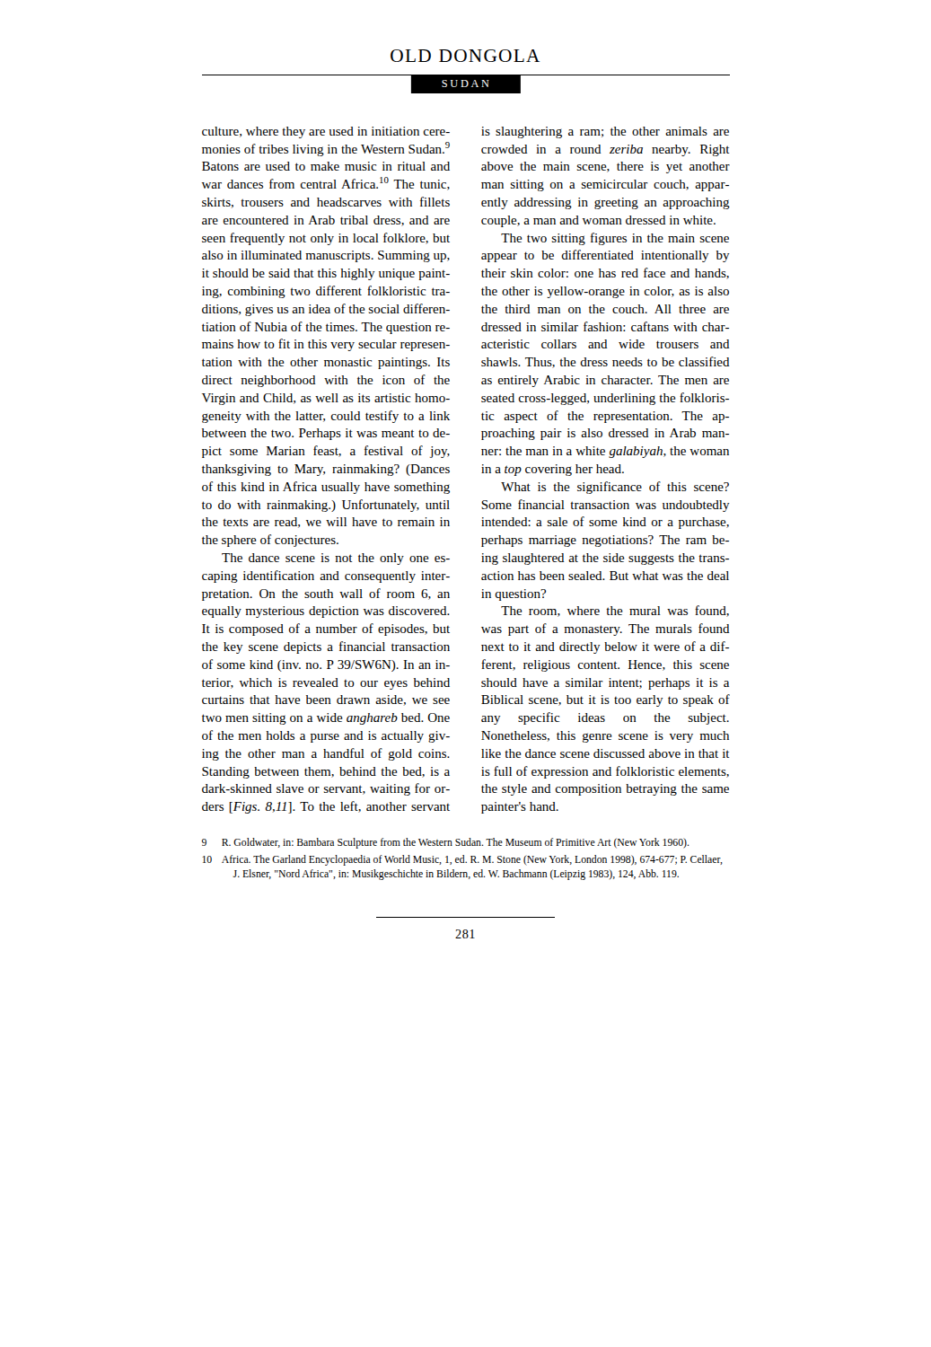OLD DONGOLA
Sudan
culture, where they are used in initiation ceremonies of tribes living in the Western Sudan.9 Batons are used to make music in ritual and war dances from central Africa.10 The tunic, skirts, trousers and headscarves with fillets are encountered in Arab tribal dress, and are seen frequently not only in local folklore, but also in illuminated manuscripts. Summing up, it should be said that this highly unique painting, combining two different folkloristic traditions, gives us an idea of the social differentiation of Nubia of the times. The question remains how to fit in this very secular representation with the other monastic paintings. Its direct neighborhood with the icon of the Virgin and Child, as well as its artistic homogeneity with the latter, could testify to a link between the two. Perhaps it was meant to depict some Marian feast, a festival of joy, thanksgiving to Mary, rainmaking? (Dances of this kind in Africa usually have something to do with rainmaking.) Unfortunately, until the texts are read, we will have to remain in the sphere of conjectures.
The dance scene is not the only one escaping identification and consequently interpretation. On the south wall of room 6, an equally mysterious depiction was discovered. It is composed of a number of episodes, but the key scene depicts a financial transaction of some kind (inv. no. P 39/SW6N). In an interior, which is revealed to our eyes behind curtains that have been drawn aside, we see two men sitting on a wide anghareb bed. One of the men holds a purse and is actually giving the other man a handful of gold coins. Standing between them, behind the bed, is a dark-skinned slave or servant, waiting for orders [Figs. 8,11]. To the left, another servant is slaughtering a ram; the other animals are crowded in a round zeriba nearby. Right above the main scene, there is yet another man sitting on a semicircular couch, apparently addressing in greeting an approaching couple, a man and woman dressed in white.
The two sitting figures in the main scene appear to be differentiated intentionally by their skin color: one has red face and hands, the other is yellow-orange in color, as is also the third man on the couch. All three are dressed in similar fashion: caftans with characteristic collars and wide trousers and shawls. Thus, the dress needs to be classified as entirely Arabic in character. The men are seated cross-legged, underlining the folkloristic aspect of the representation. The approaching pair is also dressed in Arab manner: the man in a white galabiyah, the woman in a top covering her head.
What is the significance of this scene? Some financial transaction was undoubtedly intended: a sale of some kind or a purchase, perhaps marriage negotiations? The ram being slaughtered at the side suggests the transaction has been sealed. But what was the deal in question?
The room, where the mural was found, was part of a monastery. The murals found next to it and directly below it were of a different, religious content. Hence, this scene should have a similar intent; perhaps it is a Biblical scene, but it is too early to speak of any specific ideas on the subject. Nonetheless, this genre scene is very much like the dance scene discussed above in that it is full of expression and folkloristic elements, the style and composition betraying the same painter's hand.
9 R. Goldwater, in: Bambara Sculpture from the Western Sudan. The Museum of Primitive Art (New York 1960).
10 Africa. The Garland Encyclopaedia of World Music, 1, ed. R. M. Stone (New York, London 1998), 674-677; P. Cellaer, J. Elsner, "Nord Africa", in: Musikgeschichte in Bildern, ed. W. Bachmann (Leipzig 1983), 124, Abb. 119.
281